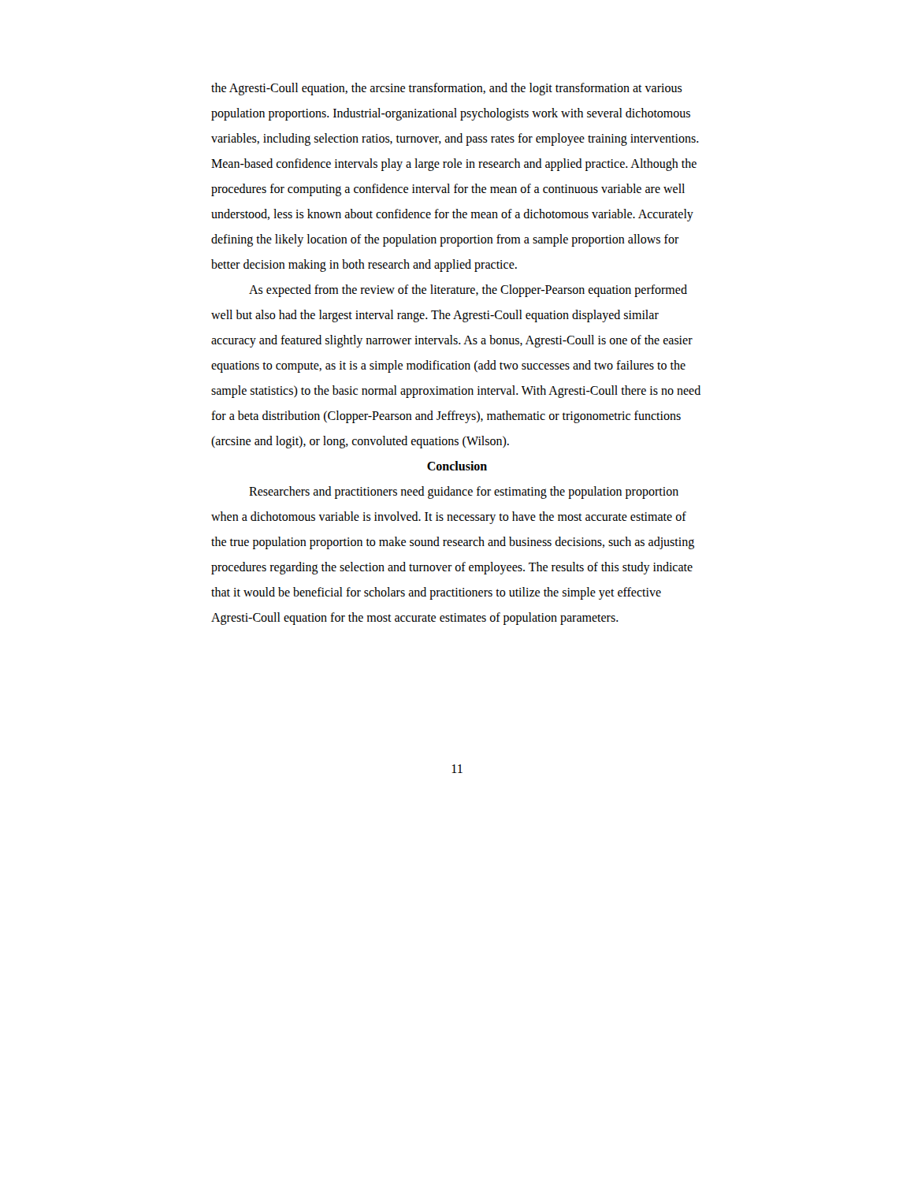the Agresti-Coull equation, the arcsine transformation, and the logit transformation at various population proportions. Industrial-organizational psychologists work with several dichotomous variables, including selection ratios, turnover, and pass rates for employee training interventions. Mean-based confidence intervals play a large role in research and applied practice. Although the procedures for computing a confidence interval for the mean of a continuous variable are well understood, less is known about confidence for the mean of a dichotomous variable. Accurately defining the likely location of the population proportion from a sample proportion allows for better decision making in both research and applied practice.
As expected from the review of the literature, the Clopper-Pearson equation performed well but also had the largest interval range. The Agresti-Coull equation displayed similar accuracy and featured slightly narrower intervals. As a bonus, Agresti-Coull is one of the easier equations to compute, as it is a simple modification (add two successes and two failures to the sample statistics) to the basic normal approximation interval. With Agresti-Coull there is no need for a beta distribution (Clopper-Pearson and Jeffreys), mathematic or trigonometric functions (arcsine and logit), or long, convoluted equations (Wilson).
Conclusion
Researchers and practitioners need guidance for estimating the population proportion when a dichotomous variable is involved. It is necessary to have the most accurate estimate of the true population proportion to make sound research and business decisions, such as adjusting procedures regarding the selection and turnover of employees. The results of this study indicate that it would be beneficial for scholars and practitioners to utilize the simple yet effective Agresti-Coull equation for the most accurate estimates of population parameters.
11